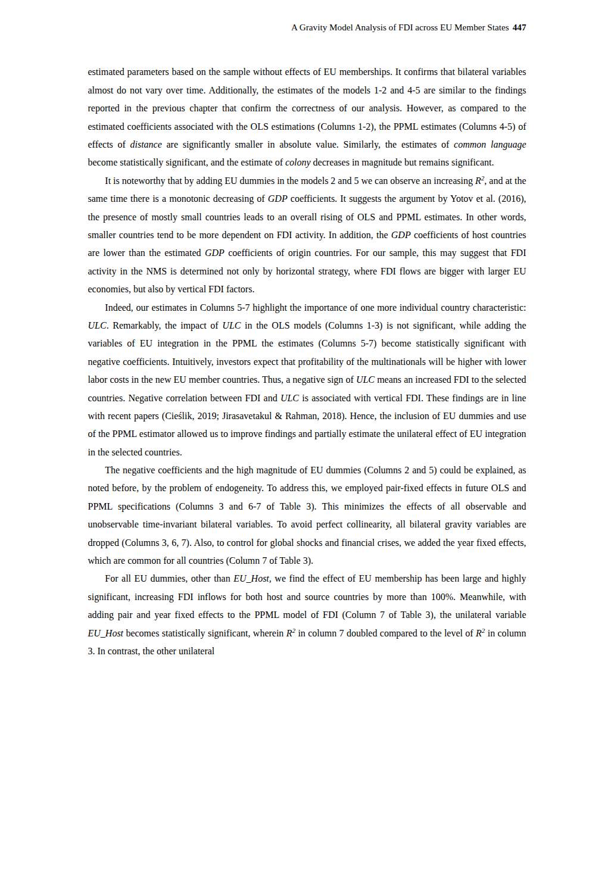A Gravity Model Analysis of FDI across EU Member States 447
estimated parameters based on the sample without effects of EU memberships. It confirms that bilateral variables almost do not vary over time. Additionally, the estimates of the models 1-2 and 4-5 are similar to the findings reported in the previous chapter that confirm the correctness of our analysis. However, as compared to the estimated coefficients associated with the OLS estimations (Columns 1-2), the PPML estimates (Columns 4-5) of effects of distance are significantly smaller in absolute value. Similarly, the estimates of common language become statistically significant, and the estimate of colony decreases in magnitude but remains significant.
It is noteworthy that by adding EU dummies in the models 2 and 5 we can observe an increasing R2, and at the same time there is a monotonic decreasing of GDP coefficients. It suggests the argument by Yotov et al. (2016), the presence of mostly small countries leads to an overall rising of OLS and PPML estimates. In other words, smaller countries tend to be more dependent on FDI activity. In addition, the GDP coefficients of host countries are lower than the estimated GDP coefficients of origin countries. For our sample, this may suggest that FDI activity in the NMS is determined not only by horizontal strategy, where FDI flows are bigger with larger EU economies, but also by vertical FDI factors.
Indeed, our estimates in Columns 5-7 highlight the importance of one more individual country characteristic: ULC. Remarkably, the impact of ULC in the OLS models (Columns 1-3) is not significant, while adding the variables of EU integration in the PPML the estimates (Columns 5-7) become statistically significant with negative coefficients. Intuitively, investors expect that profitability of the multinationals will be higher with lower labor costs in the new EU member countries. Thus, a negative sign of ULC means an increased FDI to the selected countries. Negative correlation between FDI and ULC is associated with vertical FDI. These findings are in line with recent papers (Cieślik, 2019; Jirasavetakul & Rahman, 2018). Hence, the inclusion of EU dummies and use of the PPML estimator allowed us to improve findings and partially estimate the unilateral effect of EU integration in the selected countries.
The negative coefficients and the high magnitude of EU dummies (Columns 2 and 5) could be explained, as noted before, by the problem of endogeneity. To address this, we employed pair-fixed effects in future OLS and PPML specifications (Columns 3 and 6-7 of Table 3). This minimizes the effects of all observable and unobservable time-invariant bilateral variables. To avoid perfect collinearity, all bilateral gravity variables are dropped (Columns 3, 6, 7). Also, to control for global shocks and financial crises, we added the year fixed effects, which are common for all countries (Column 7 of Table 3).
For all EU dummies, other than EU_Host, we find the effect of EU membership has been large and highly significant, increasing FDI inflows for both host and source countries by more than 100%. Meanwhile, with adding pair and year fixed effects to the PPML model of FDI (Column 7 of Table 3), the unilateral variable EU_Host becomes statistically significant, wherein R2 in column 7 doubled compared to the level of R2 in column 3. In contrast, the other unilateral